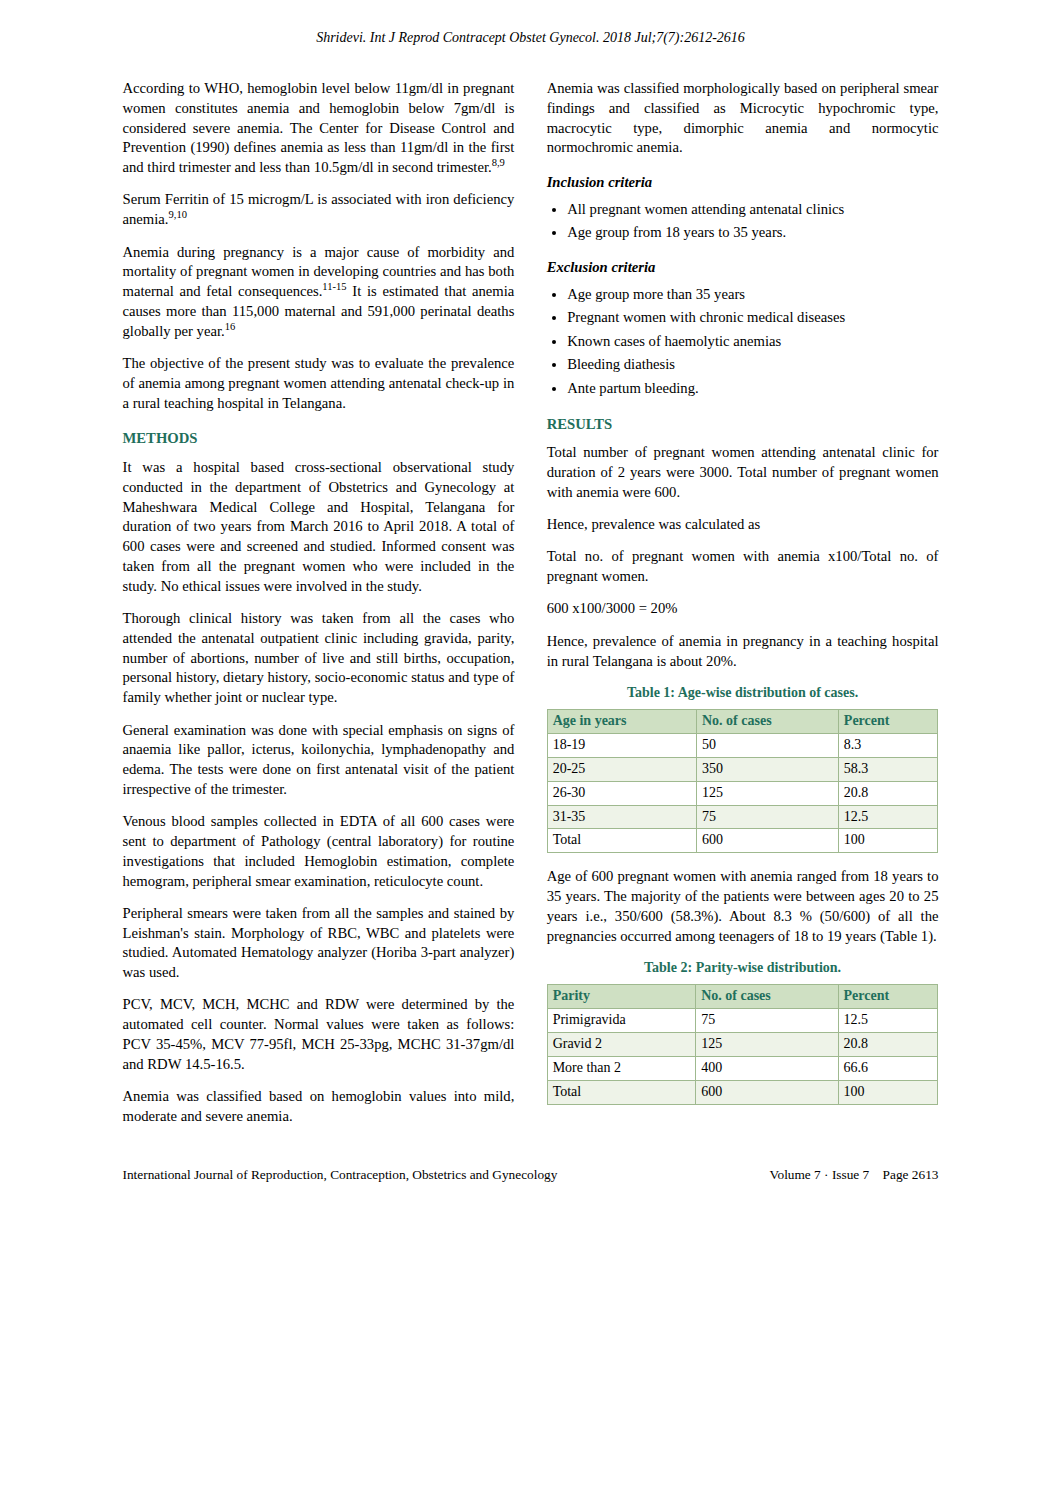Shridevi. Int J Reprod Contracept Obstet Gynecol. 2018 Jul;7(7):2612-2616
According to WHO, hemoglobin level below 11gm/dl in pregnant women constitutes anemia and hemoglobin below 7gm/dl is considered severe anemia. The Center for Disease Control and Prevention (1990) defines anemia as less than 11gm/dl in the first and third trimester and less than 10.5gm/dl in second trimester.8,9
Serum Ferritin of 15 microgm/L is associated with iron deficiency anemia.9,10
Anemia during pregnancy is a major cause of morbidity and mortality of pregnant women in developing countries and has both maternal and fetal consequences.11-15 It is estimated that anemia causes more than 115,000 maternal and 591,000 perinatal deaths globally per year.16
The objective of the present study was to evaluate the prevalence of anemia among pregnant women attending antenatal check-up in a rural teaching hospital in Telangana.
Methods
It was a hospital based cross-sectional observational study conducted in the department of Obstetrics and Gynecology at Maheshwara Medical College and Hospital, Telangana for duration of two years from March 2016 to April 2018. A total of 600 cases were and screened and studied. Informed consent was taken from all the pregnant women who were included in the study. No ethical issues were involved in the study.
Thorough clinical history was taken from all the cases who attended the antenatal outpatient clinic including gravida, parity, number of abortions, number of live and still births, occupation, personal history, dietary history, socio-economic status and type of family whether joint or nuclear type.
General examination was done with special emphasis on signs of anaemia like pallor, icterus, koilonychia, lymphadenopathy and edema. The tests were done on first antenatal visit of the patient irrespective of the trimester.
Venous blood samples collected in EDTA of all 600 cases were sent to department of Pathology (central laboratory) for routine investigations that included Hemoglobin estimation, complete hemogram, peripheral smear examination, reticulocyte count.
Peripheral smears were taken from all the samples and stained by Leishman's stain. Morphology of RBC, WBC and platelets were studied. Automated Hematology analyzer (Horiba 3-part analyzer) was used.
PCV, MCV, MCH, MCHC and RDW were determined by the automated cell counter. Normal values were taken as follows: PCV 35-45%, MCV 77-95fl, MCH 25-33pg, MCHC 31-37gm/dl and RDW 14.5-16.5.
Anemia was classified based on hemoglobin values into mild, moderate and severe anemia.
Anemia was classified morphologically based on peripheral smear findings and classified as Microcytic hypochromic type, macrocytic type, dimorphic anemia and normocytic normochromic anemia.
Inclusion criteria
All pregnant women attending antenatal clinics
Age group from 18 years to 35 years.
Exclusion criteria
Age group more than 35 years
Pregnant women with chronic medical diseases
Known cases of haemolytic anemias
Bleeding diathesis
Ante partum bleeding.
Results
Total number of pregnant women attending antenatal clinic for duration of 2 years were 3000. Total number of pregnant women with anemia were 600.
Hence, prevalence was calculated as
Total no. of pregnant women with anemia x100/Total no. of pregnant women.
600 x100/3000 = 20%
Hence, prevalence of anemia in pregnancy in a teaching hospital in rural Telangana is about 20%.
Table 1: Age-wise distribution of cases.
| Age in years | No. of cases | Percent |
| --- | --- | --- |
| 18-19 | 50 | 8.3 |
| 20-25 | 350 | 58.3 |
| 26-30 | 125 | 20.8 |
| 31-35 | 75 | 12.5 |
| Total | 600 | 100 |
Age of 600 pregnant women with anemia ranged from 18 years to 35 years. The majority of the patients were between ages 20 to 25 years i.e., 350/600 (58.3%). About 8.3 % (50/600) of all the pregnancies occurred among teenagers of 18 to 19 years (Table 1).
Table 2: Parity-wise distribution.
| Parity | No. of cases | Percent |
| --- | --- | --- |
| Primigravida | 75 | 12.5 |
| Gravid 2 | 125 | 20.8 |
| More than 2 | 400 | 66.6 |
| Total | 600 | 100 |
International Journal of Reproduction, Contraception, Obstetrics and Gynecology
Volume 7 · Issue 7 Page 2613